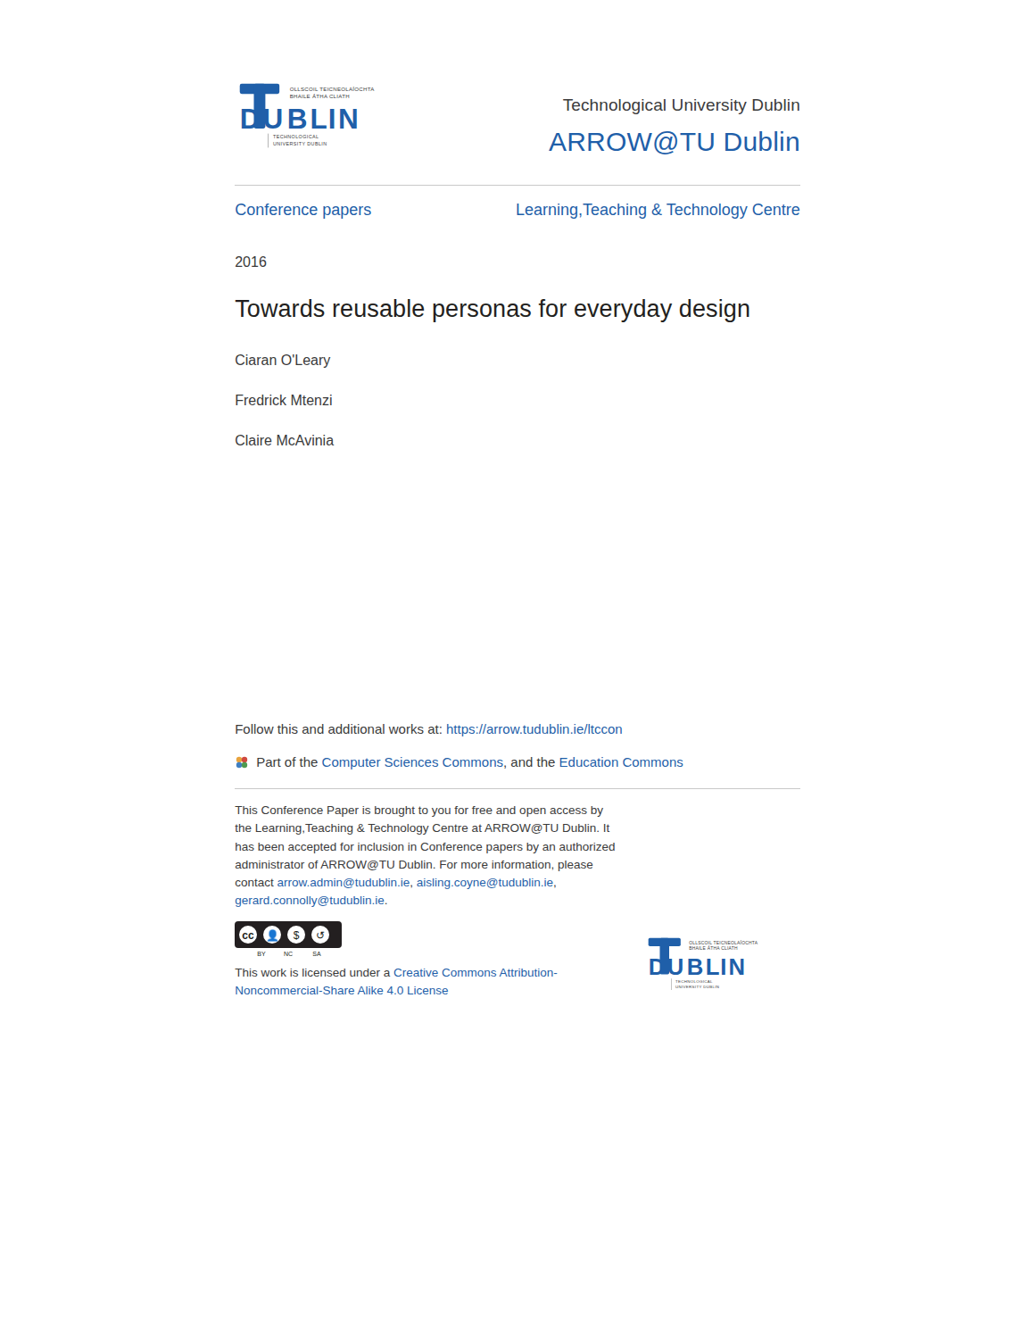D U B L I N OLLSCOIL TEICNEOLAÍOCHTA BHAILE ÁTHA CLIATH TECHNOLOGICAL UNIVERSITY DUBLIN
Technological University Dublin
ARROW@TU Dublin
Conference papers
Learning,Teaching & Technology Centre
2016
Towards reusable personas for everyday design
Ciaran O'Leary
Fredrick Mtenzi
Claire McAvinia
Follow this and additional works at: https://arrow.tudublin.ie/ltccon
Part of the Computer Sciences Commons, and the Education Commons
This Conference Paper is brought to you for free and open access by the Learning,Teaching & Technology Centre at ARROW@TU Dublin. It has been accepted for inclusion in Conference papers by an authorized administrator of ARROW@TU Dublin. For more information, please contact arrow.admin@tudublin.ie, aisling.coyne@tudublin.ie, gerard.connolly@tudublin.ie.
cc 👤 $ ↺ BY NC SA
This work is licensed under a Creative Commons Attribution-Noncommercial-Share Alike 4.0 License
D U B L I N OLLSCOIL TEICNEOLAÍOCHTA BHAILE ÁTHA CLIATH TECHNOLOGICAL UNIVERSITY DUBLIN